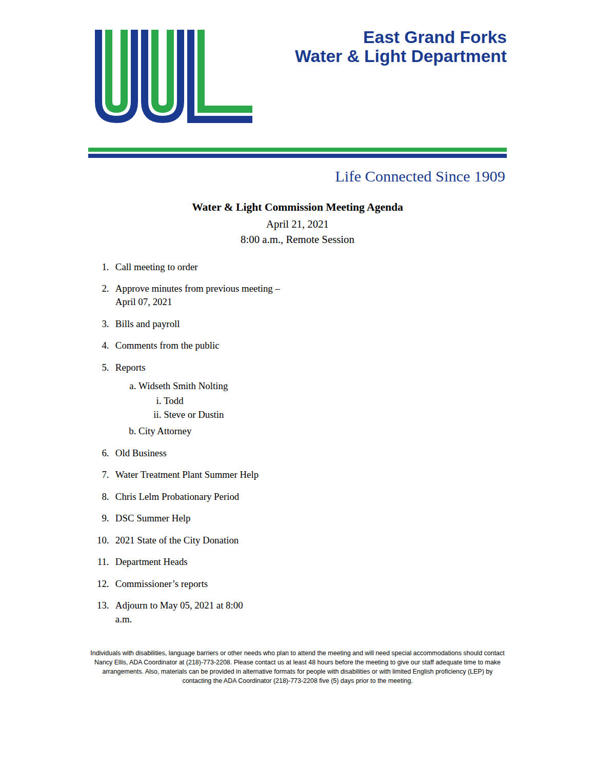WL monogram logo
East Grand Forks
Water & Light Department
Life Connected Since 1909
Water & Light Commission Meeting Agenda
April 21, 2021
8:00 a.m., Remote Session
Call meeting to order
Approve minutes from previous meeting –
April 07, 2021
Bills and payroll
Comments from the public
Reports
Widseth Smith Nolting
Todd
Steve or Dustin
City Attorney
Old Business
Water Treatment Plant Summer Help
Chris Lelm Probationary Period
DSC Summer Help
2021 State of the City Donation
Department Heads
Commissioner’s reports
Adjourn to May 05, 2021 at 8:00a.m.
Individuals with disabilities, language barriers or other needs who plan to attend the meeting and will need special accommodations should contact Nancy Ellis, ADA Coordinator at (218)-773-2208. Please contact us at least 48 hours before the meeting to give our staff adequate time to make arrangements. Also, materials can be provided in alternative formats for people with disabilities or with limited English proficiency (LEP) by contacting the ADA Coordinator (218)-773-2208 five (5) days prior to the meeting.